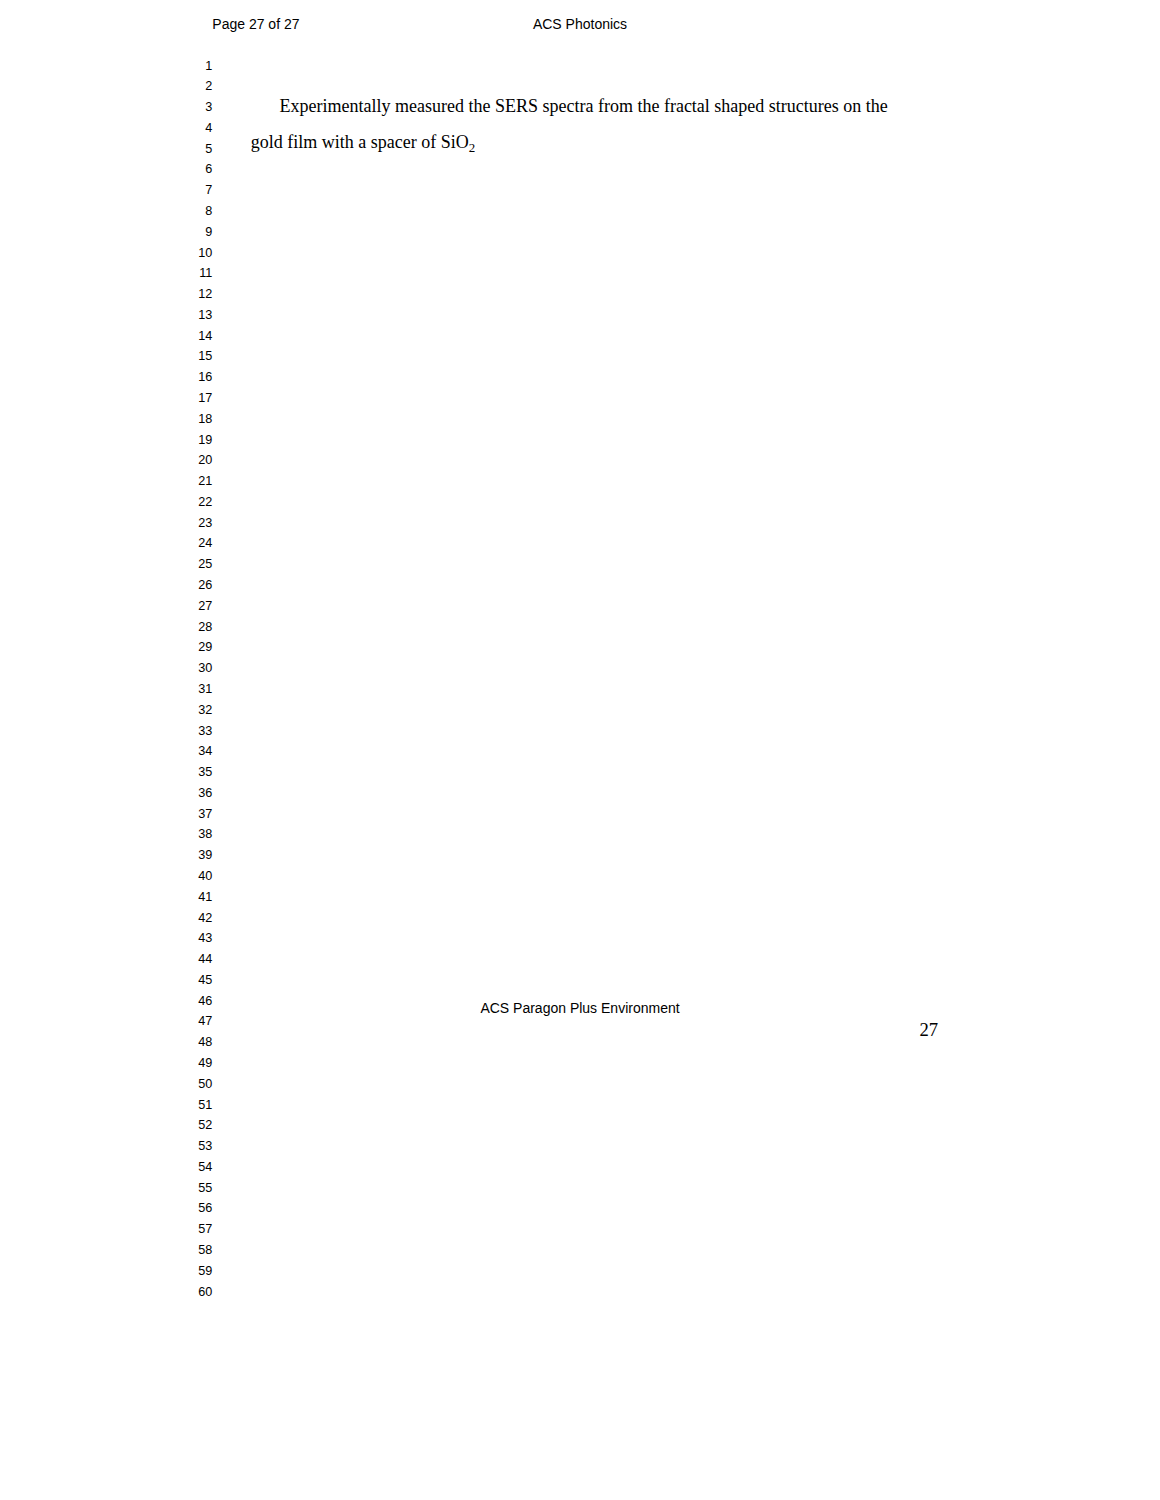Page 27 of 27
ACS Photonics
12345 678910 1112131415 1617181920 2122232425 2627282930 3132333435 3637383940 4142434445 4647484950 5152535455 5657585960
Experimentally measured the SERS spectra from the fractal shaped structures on the gold film with a spacer of SiO2
ACS Paragon Plus Environment
27